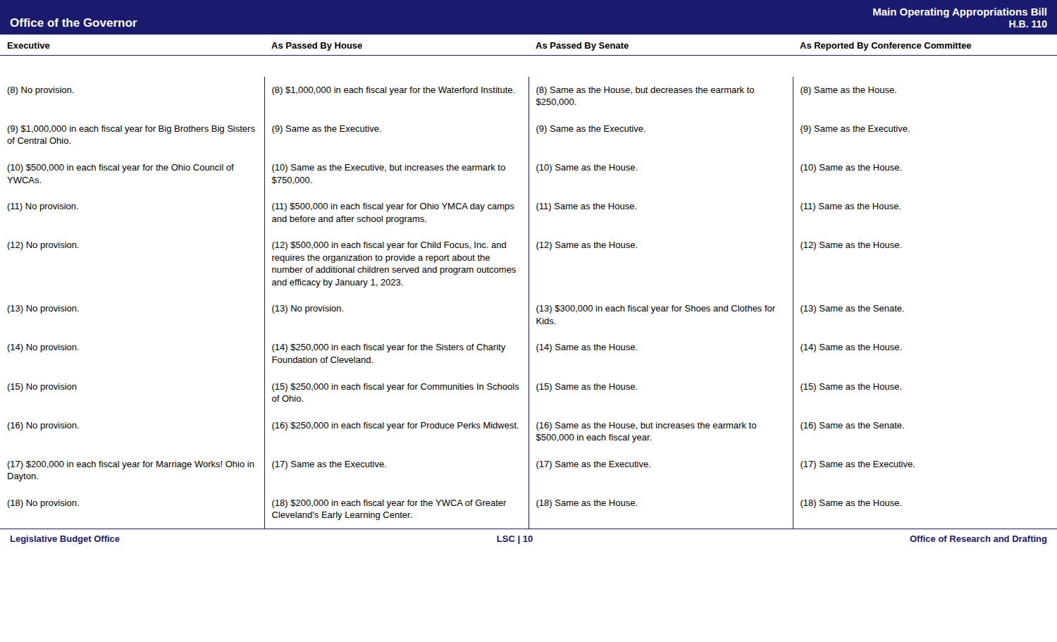Office of the Governor
Main Operating Appropriations Bill
H.B. 110
| Executive | As Passed By House | As Passed By Senate | As Reported By Conference Committee |
| --- | --- | --- | --- |
| (8) No provision. | (8) $1,000,000 in each fiscal year for the Waterford Institute. | (8) Same as the House, but decreases the earmark to $250,000. | (8) Same as the House. |
| (9) $1,000,000 in each fiscal year for Big Brothers Big Sisters of Central Ohio. | (9) Same as the Executive. | (9) Same as the Executive. | (9) Same as the Executive. |
| (10) $500,000 in each fiscal year for the Ohio Council of YWCAs. | (10) Same as the Executive, but increases the earmark to $750,000. | (10) Same as the House. | (10) Same as the House. |
| (11) No provision. | (11) $500,000 in each fiscal year for Ohio YMCA day camps and before and after school programs. | (11) Same as the House. | (11) Same as the House. |
| (12) No provision. | (12) $500,000 in each fiscal year for Child Focus, Inc. and requires the organization to provide a report about the number of additional children served and program outcomes and efficacy by January 1, 2023. | (12) Same as the House. | (12) Same as the House. |
| (13) No provision. | (13) No provision. | (13) $300,000 in each fiscal year for Shoes and Clothes for Kids. | (13) Same as the Senate. |
| (14) No provision. | (14) $250,000 in each fiscal year for the Sisters of Charity Foundation of Cleveland. | (14) Same as the House. | (14) Same as the House. |
| (15) No provision | (15) $250,000 in each fiscal year for Communities In Schools of Ohio. | (15) Same as the House. | (15) Same as the House. |
| (16) No provision. | (16) $250,000 in each fiscal year for Produce Perks Midwest. | (16) Same as the House, but increases the earmark to $500,000 in each fiscal year. | (16) Same as the Senate. |
| (17) $200,000 in each fiscal year for Marriage Works! Ohio in Dayton. | (17) Same as the Executive. | (17) Same as the Executive. | (17) Same as the Executive. |
| (18) No provision. | (18) $200,000 in each fiscal year for the YWCA of Greater Cleveland's Early Learning Center. | (18) Same as the House. | (18) Same as the House. |
Legislative Budget Office
LSC | 10
Office of Research and Drafting